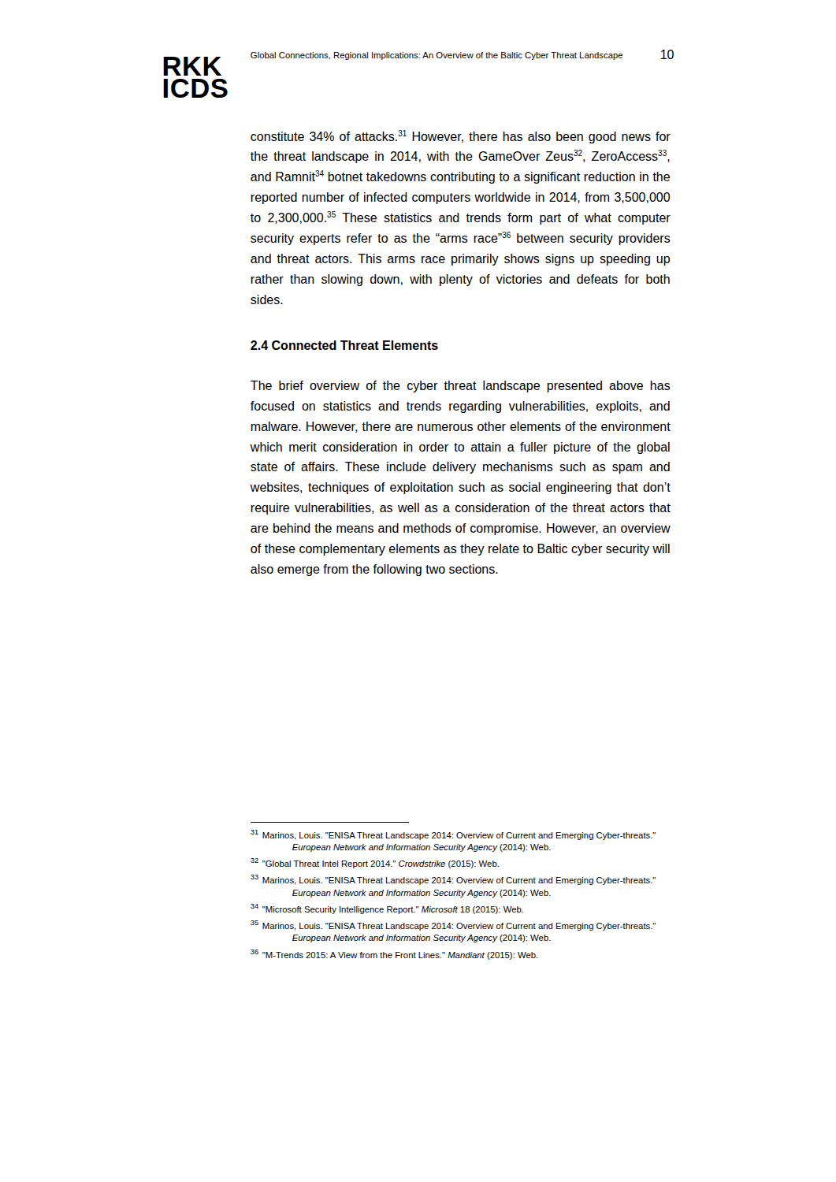RKK ICDS
Global Connections, Regional Implications: An Overview of the Baltic Cyber Threat Landscape
10
constitute 34% of attacks.31 However, there has also been good news for the threat landscape in 2014, with the GameOver Zeus32, ZeroAccess33, and Ramnit34 botnet takedowns contributing to a significant reduction in the reported number of infected computers worldwide in 2014, from 3,500,000 to 2,300,000.35 These statistics and trends form part of what computer security experts refer to as the “arms race”36 between security providers and threat actors. This arms race primarily shows signs up speeding up rather than slowing down, with plenty of victories and defeats for both sides.
2.4 Connected Threat Elements
The brief overview of the cyber threat landscape presented above has focused on statistics and trends regarding vulnerabilities, exploits, and malware. However, there are numerous other elements of the environment which merit consideration in order to attain a fuller picture of the global state of affairs. These include delivery mechanisms such as spam and websites, techniques of exploitation such as social engineering that don’t require vulnerabilities, as well as a consideration of the threat actors that are behind the means and methods of compromise. However, an overview of these complementary elements as they relate to Baltic cyber security will also emerge from the following two sections.
31 Marinos, Louis. "ENISA Threat Landscape 2014: Overview of Current and Emerging Cyber-threats."European Network and Information Security Agency (2014): Web.
32 "Global Threat Intel Report 2014." Crowdstrike (2015): Web.
33 Marinos, Louis. "ENISA Threat Landscape 2014: Overview of Current and Emerging Cyber-threats."European Network and Information Security Agency (2014): Web.
34 "Microsoft Security Intelligence Report." Microsoft 18 (2015): Web.
35 Marinos, Louis. "ENISA Threat Landscape 2014: Overview of Current and Emerging Cyber-threats."European Network and Information Security Agency (2014): Web.
36 "M-Trends 2015: A View from the Front Lines." Mandiant (2015): Web.